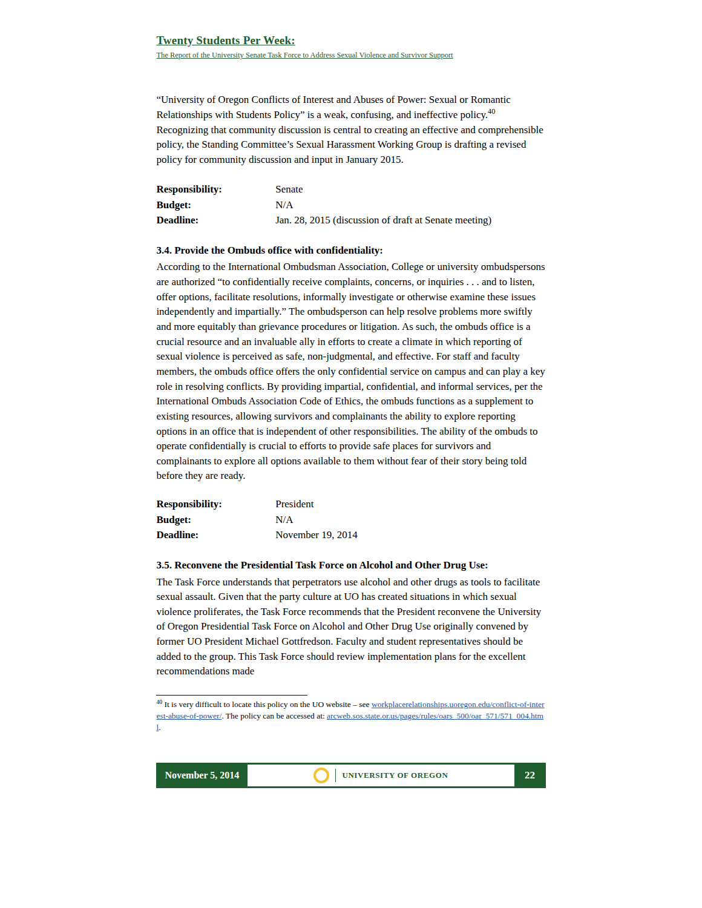Twenty Students Per Week:
The Report of the University Senate Task Force to Address Sexual Violence and Survivor Support
“University of Oregon Conflicts of Interest and Abuses of Power: Sexual or Romantic Relationships with Students Policy” is a weak, confusing, and ineffective policy.40 Recognizing that community discussion is central to creating an effective and comprehensible policy, the Standing Committee’s Sexual Harassment Working Group is drafting a revised policy for community discussion and input in January 2015.
Responsibility: Senate
Budget: N/A
Deadline: Jan. 28, 2015 (discussion of draft at Senate meeting)
3.4. Provide the Ombuds office with confidentiality:
According to the International Ombudsman Association, College or university ombudspersons are authorized “to confidentially receive complaints, concerns, or inquiries . . . and to listen, offer options, facilitate resolutions, informally investigate or otherwise examine these issues independently and impartially.” The ombudsperson can help resolve problems more swiftly and more equitably than grievance procedures or litigation. As such, the ombuds office is a crucial resource and an invaluable ally in efforts to create a climate in which reporting of sexual violence is perceived as safe, non-judgmental, and effective. For staff and faculty members, the ombuds office offers the only confidential service on campus and can play a key role in resolving conflicts. By providing impartial, confidential, and informal services, per the International Ombuds Association Code of Ethics, the ombuds functions as a supplement to existing resources, allowing survivors and complainants the ability to explore reporting options in an office that is independent of other responsibilities. The ability of the ombuds to operate confidentially is crucial to efforts to provide safe places for survivors and complainants to explore all options available to them without fear of their story being told before they are ready.
Responsibility: President
Budget: N/A
Deadline: November 19, 2014
3.5. Reconvene the Presidential Task Force on Alcohol and Other Drug Use:
The Task Force understands that perpetrators use alcohol and other drugs as tools to facilitate sexual assault. Given that the party culture at UO has created situations in which sexual violence proliferates, the Task Force recommends that the President reconvene the University of Oregon Presidential Task Force on Alcohol and Other Drug Use originally convened by former UO President Michael Gottfredson. Faculty and student representatives should be added to the group. This Task Force should review implementation plans for the excellent recommendations made
40 It is very difficult to locate this policy on the UO website – see workplacerelationships.uoregon.edu/conflict-of-interest-abuse-of-power/. The policy can be accessed at: arcweb.sos.state.or.us/pages/rules/oars_500/oar_571/571_004.html.
November 5, 2014
UNIVERSITY OF OREGON
22